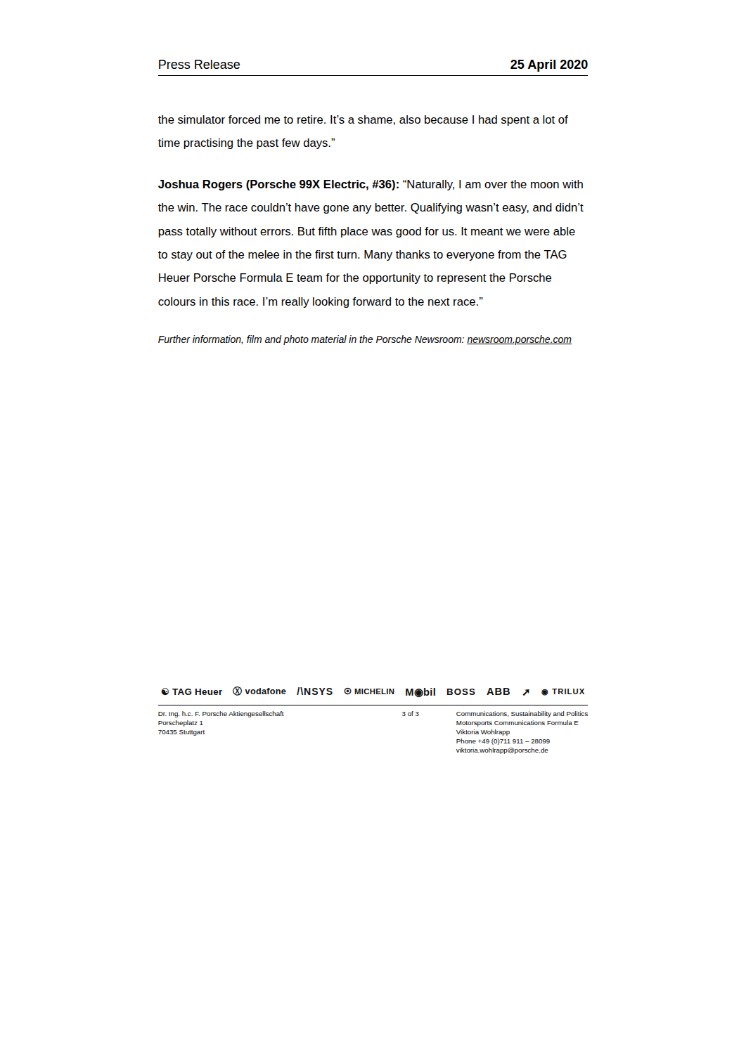Press Release
25 April 2020
the simulator forced me to retire. It’s a shame, also because I had spent a lot of time practising the past few days.”
Joshua Rogers (Porsche 99X Electric, #36): “Naturally, I am over the moon with the win. The race couldn’t have gone any better. Qualifying wasn’t easy, and didn’t pass totally without errors. But fifth place was good for us. It meant we were able to stay out of the melee in the first turn. Many thanks to everyone from the TAG Heuer Porsche Formula E team for the opportunity to represent the Porsche colours in this race. I’m really looking forward to the next race.”
Further information, film and photo material in the Porsche Newsroom: newsroom.porsche.com
☯ TAG Heuer Ⓧ vodafone /\NSYS ⦿ MICHELIN M◉bil BOSS ABB ➚ ◉ TRILUX
Dr. Ing. h.c. F. Porsche Aktiengesellschaft
Porscheplatz 1
70435 Stuttgart
3 of 3
Communications, Sustainability and Politics
Motorsports Communications Formula E
Viktoria Wohlrapp
Phone +49 (0)711 911 – 28099
viktoria.wohlrapp@porsche.de